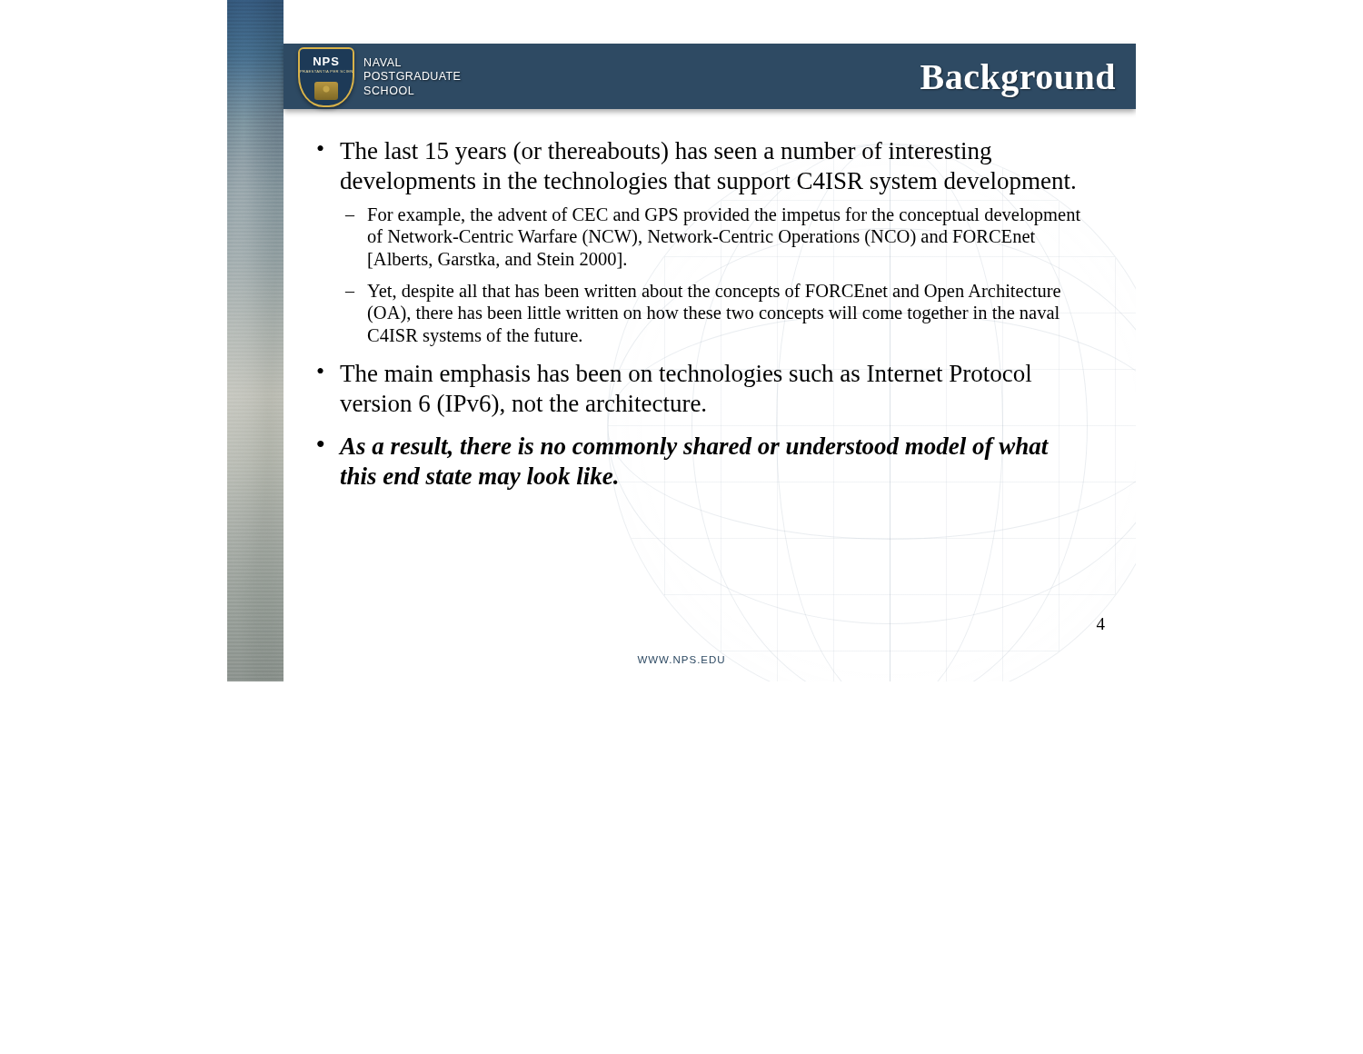Background
NPS
PRAESTANTIA PER SCIENTIAM
Naval
Postgraduate
School
The last 15 years (or thereabouts) has seen a number of interesting developments in the technologies that support C4ISR system development.
For example, the advent of CEC and GPS provided the impetus for the conceptual development of Network-Centric Warfare (NCW), Network-Centric Operations (NCO) and FORCEnet [Alberts, Garstka, and Stein 2000].
Yet, despite all that has been written about the concepts of FORCEnet and Open Architecture (OA), there has been little written on how these two concepts will come together in the naval C4ISR systems of the future.
The main emphasis has been on technologies such as Internet Protocol version 6 (IPv6), not the architecture.
As a result, there is no commonly shared or understood model of what this end state may look like.
4
WWW.NPS.EDU